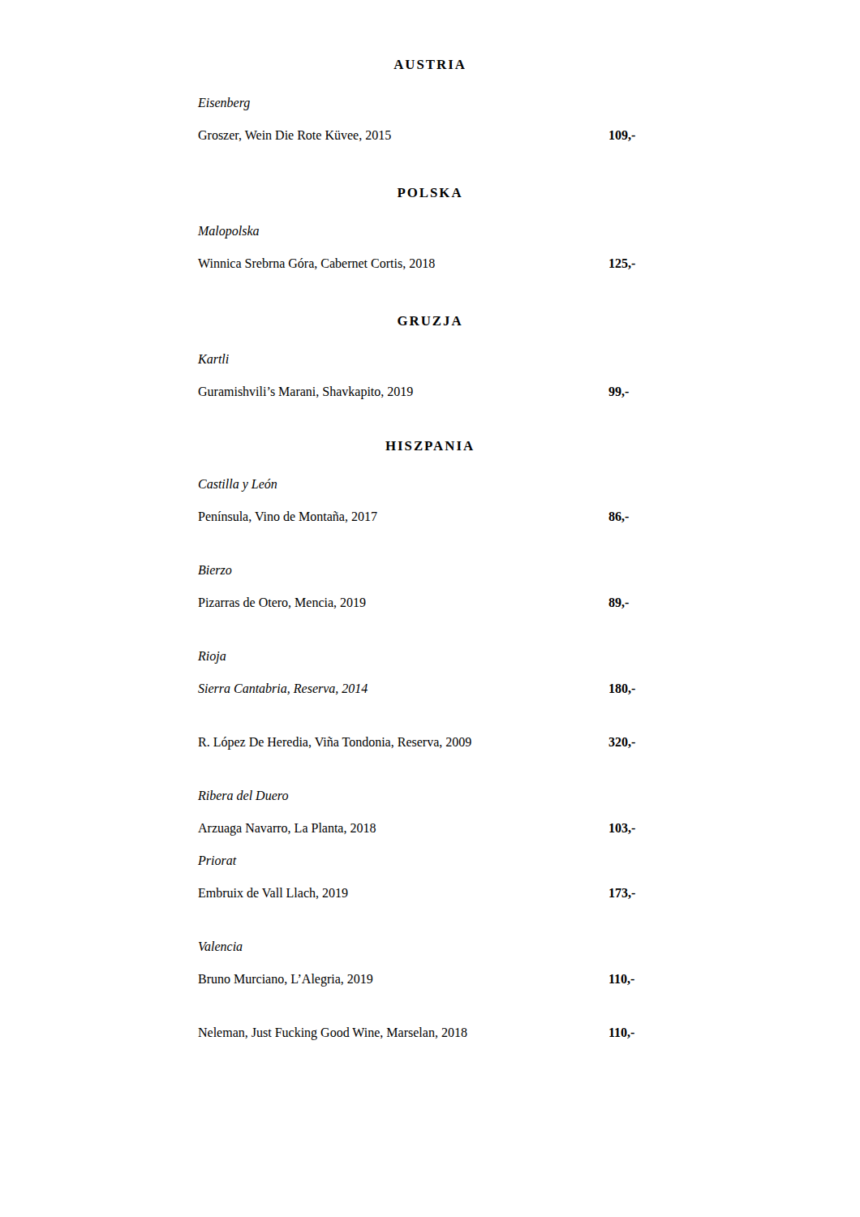AUSTRIA
Eisenberg
Groszer, Wein Die Rote Küvee, 2015 109,-
POLSKA
Malopolska
Winnica Srebrna Góra, Cabernet Cortis, 2018 125,-
GRUZJA
Kartli
Guramishvili’s Marani, Shavkapito, 2019 99,-
HISZPANIA
Castilla y León
Península, Vino de Montaña, 2017 86,-
Bierzo
Pizarras de Otero, Mencia, 2019 89,-
Rioja
Sierra Cantabria, Reserva, 2014 180,-
R. López De Heredia, Viña Tondonia, Reserva, 2009 320,-
Ribera del Duero
Arzuaga Navarro, La Planta, 2018 103,-
Priorat
Embruix de Vall Llach, 2019 173,-
Valencia
Bruno Murciano, L’Alegria, 2019 110,-
Neleman, Just Fucking Good Wine, Marselan, 2018 110,-